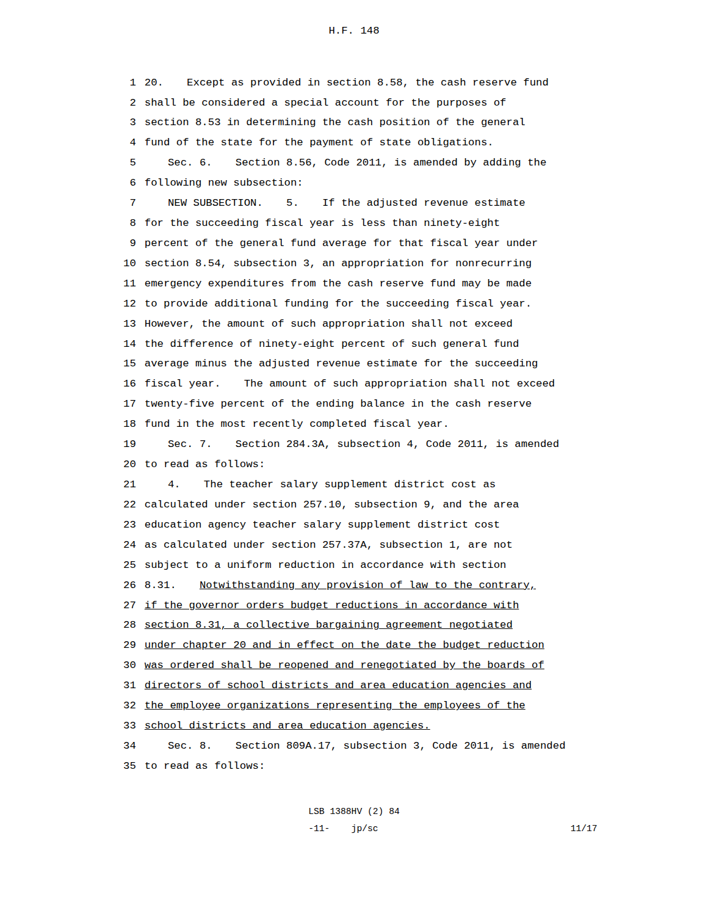H.F. 148
20. Except as provided in section 8.58, the cash reserve fund
shall be considered a special account for the purposes of
section 8.53 in determining the cash position of the general
fund of the state for the payment of state obligations.
Sec. 6. Section 8.56, Code 2011, is amended by adding the
following new subsection:
NEW SUBSECTION. 5. If the adjusted revenue estimate
for the succeeding fiscal year is less than ninety-eight
percent of the general fund average for that fiscal year under
section 8.54, subsection 3, an appropriation for nonrecurring
emergency expenditures from the cash reserve fund may be made
to provide additional funding for the succeeding fiscal year.
However, the amount of such appropriation shall not exceed
the difference of ninety-eight percent of such general fund
average minus the adjusted revenue estimate for the succeeding
fiscal year. The amount of such appropriation shall not exceed
twenty-five percent of the ending balance in the cash reserve
fund in the most recently completed fiscal year.
Sec. 7. Section 284.3A, subsection 4, Code 2011, is amended
to read as follows:
4. The teacher salary supplement district cost as
calculated under section 257.10, subsection 9, and the area
education agency teacher salary supplement district cost
as calculated under section 257.37A, subsection 1, are not
subject to a uniform reduction in accordance with section
8.31. Notwithstanding any provision of law to the contrary,
if the governor orders budget reductions in accordance with
section 8.31, a collective bargaining agreement negotiated
under chapter 20 and in effect on the date the budget reduction
was ordered shall be reopened and renegotiated by the boards of
directors of school districts and area education agencies and
the employee organizations representing the employees of the
school districts and area education agencies.
Sec. 8. Section 809A.17, subsection 3, Code 2011, is amended
to read as follows:
LSB 1388HV (2) 84
-11- jp/sc
11/17